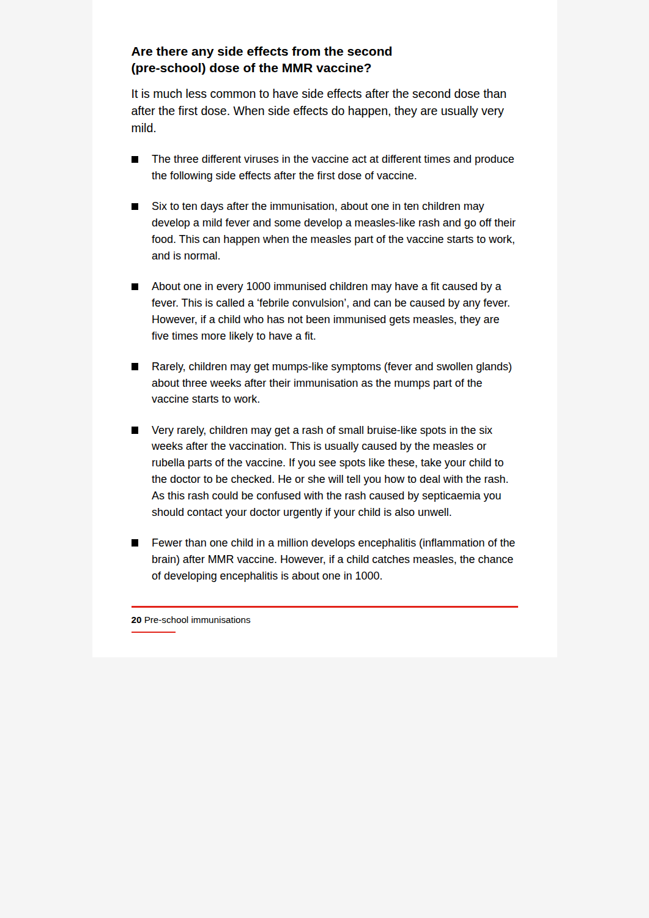Are there any side effects from the second
(pre-school) dose of the MMR vaccine?
It is much less common to have side effects after the second dose than after the first dose. When side effects do happen, they are usually very mild.
The three different viruses in the vaccine act at different times and produce the following side effects after the first dose of vaccine.
Six to ten days after the immunisation, about one in ten children may develop a mild fever and some develop a measles-like rash and go off their food. This can happen when the measles part of the vaccine starts to work, and is normal.
About one in every 1000 immunised children may have a fit caused by a fever. This is called a ‘febrile convulsion’, and can be caused by any fever. However, if a child who has not been immunised gets measles, they are five times more likely to have a fit.
Rarely, children may get mumps-like symptoms (fever and swollen glands) about three weeks after their immunisation as the mumps part of the vaccine starts to work.
Very rarely, children may get a rash of small bruise-like spots in the six weeks after the vaccination. This is usually caused by the measles or rubella parts of the vaccine. If you see spots like these, take your child to the doctor to be checked. He or she will tell you how to deal with the rash. As this rash could be confused with the rash caused by septicaemia you should contact your doctor urgently if your child is also unwell.
Fewer than one child in a million develops encephalitis (inflammation of the brain) after MMR vaccine. However, if a child catches measles, the chance of developing encephalitis is about one in 1000.
20 Pre-school immunisations